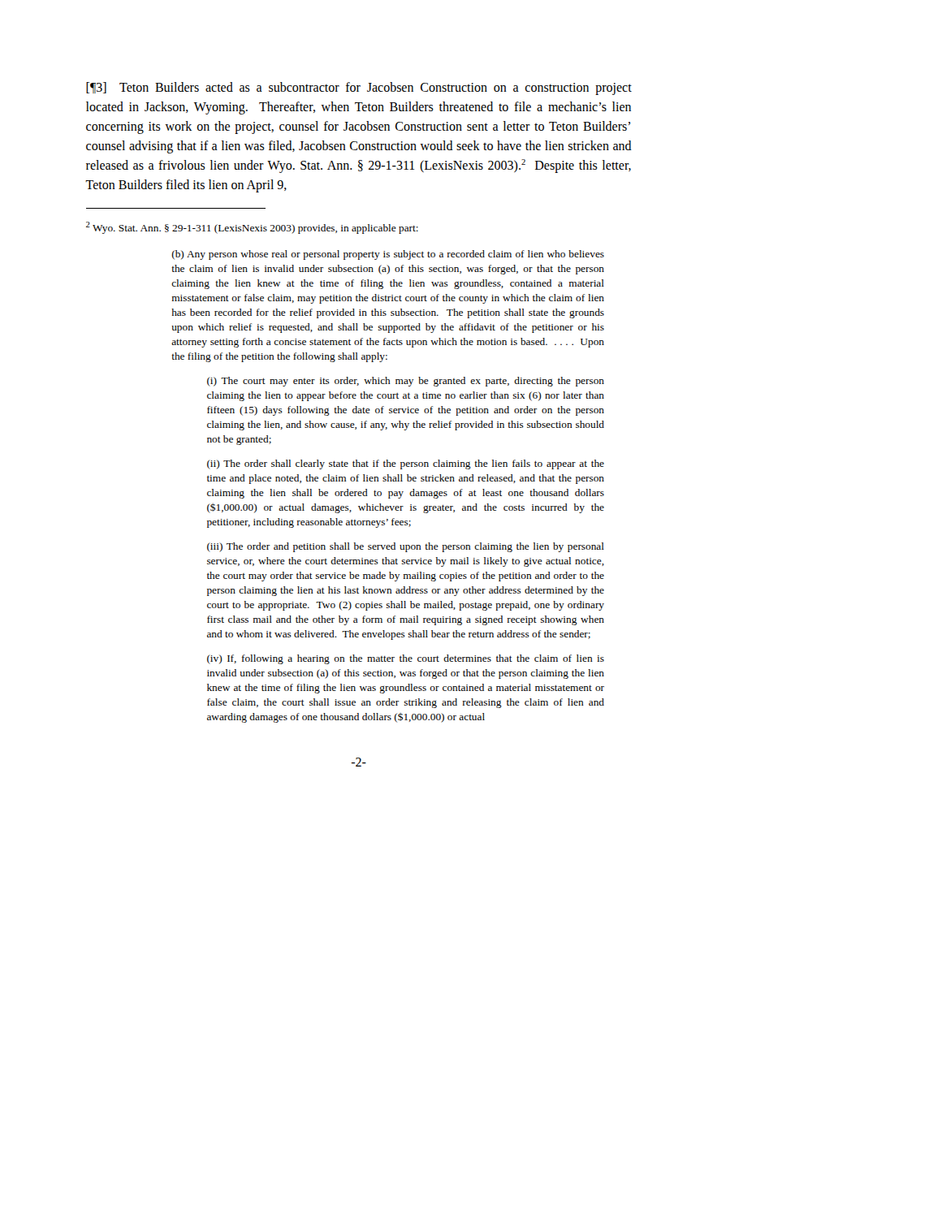[¶3] Teton Builders acted as a subcontractor for Jacobsen Construction on a construction project located in Jackson, Wyoming. Thereafter, when Teton Builders threatened to file a mechanic’s lien concerning its work on the project, counsel for Jacobsen Construction sent a letter to Teton Builders’ counsel advising that if a lien was filed, Jacobsen Construction would seek to have the lien stricken and released as a frivolous lien under Wyo. Stat. Ann. § 29-1-311 (LexisNexis 2003).2 Despite this letter, Teton Builders filed its lien on April 9,
2 Wyo. Stat. Ann. § 29-1-311 (LexisNexis 2003) provides, in applicable part:
(b) Any person whose real or personal property is subject to a recorded claim of lien who believes the claim of lien is invalid under subsection (a) of this section, was forged, or that the person claiming the lien knew at the time of filing the lien was groundless, contained a material misstatement or false claim, may petition the district court of the county in which the claim of lien has been recorded for the relief provided in this subsection. The petition shall state the grounds upon which relief is requested, and shall be supported by the affidavit of the petitioner or his attorney setting forth a concise statement of the facts upon which the motion is based. . . . . Upon the filing of the petition the following shall apply:
(i) The court may enter its order, which may be granted ex parte, directing the person claiming the lien to appear before the court at a time no earlier than six (6) nor later than fifteen (15) days following the date of service of the petition and order on the person claiming the lien, and show cause, if any, why the relief provided in this subsection should not be granted;
(ii) The order shall clearly state that if the person claiming the lien fails to appear at the time and place noted, the claim of lien shall be stricken and released, and that the person claiming the lien shall be ordered to pay damages of at least one thousand dollars ($1,000.00) or actual damages, whichever is greater, and the costs incurred by the petitioner, including reasonable attorneys’ fees;
(iii) The order and petition shall be served upon the person claiming the lien by personal service, or, where the court determines that service by mail is likely to give actual notice, the court may order that service be made by mailing copies of the petition and order to the person claiming the lien at his last known address or any other address determined by the court to be appropriate. Two (2) copies shall be mailed, postage prepaid, one by ordinary first class mail and the other by a form of mail requiring a signed receipt showing when and to whom it was delivered. The envelopes shall bear the return address of the sender;
(iv) If, following a hearing on the matter the court determines that the claim of lien is invalid under subsection (a) of this section, was forged or that the person claiming the lien knew at the time of filing the lien was groundless or contained a material misstatement or false claim, the court shall issue an order striking and releasing the claim of lien and awarding damages of one thousand dollars ($1,000.00) or actual
-2-